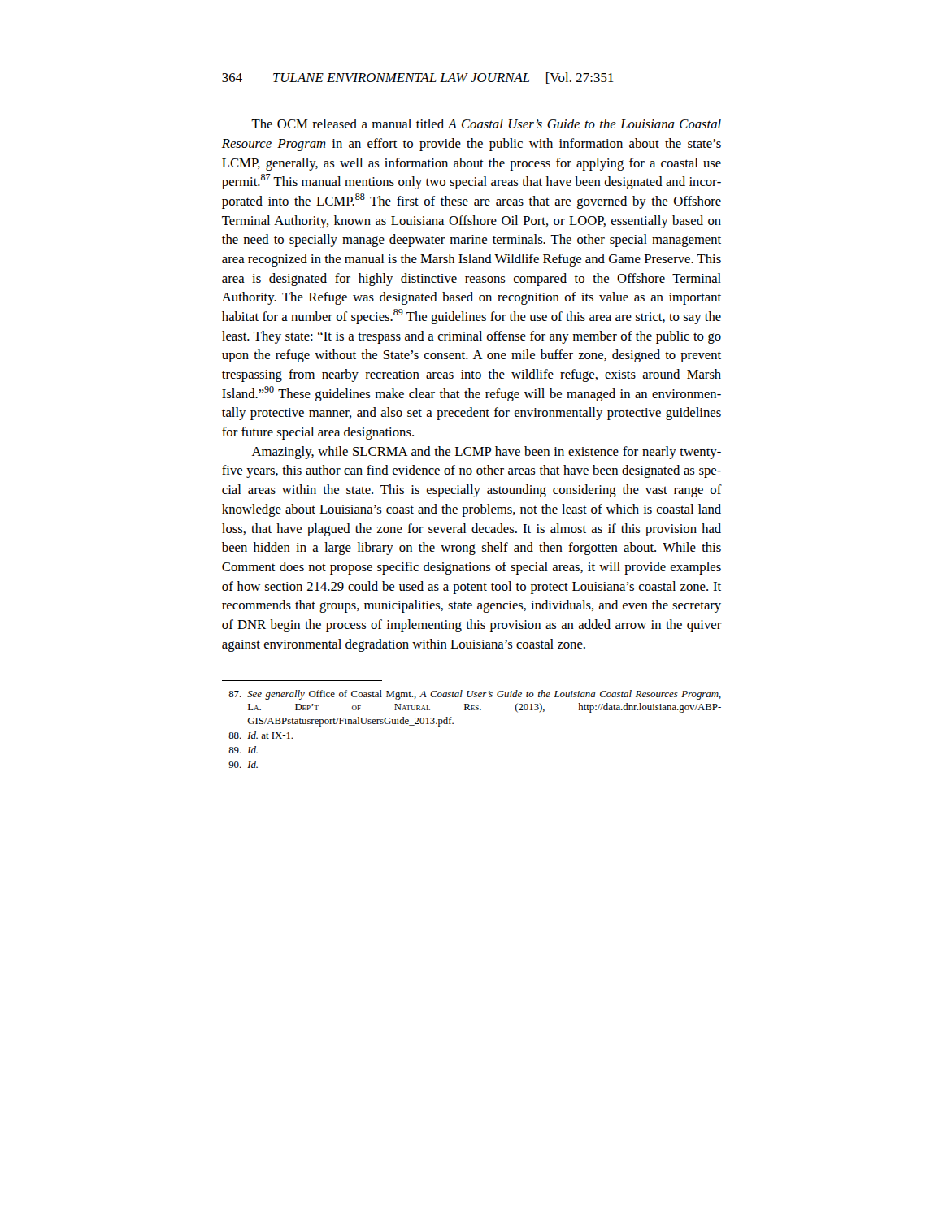364 TULANE ENVIRONMENTAL LAW JOURNAL[Vol. 27:351
The OCM released a manual titled A Coastal User’s Guide to the Louisiana Coastal Resource Program in an effort to provide the public with information about the state’s LCMP, generally, as well as information about the process for applying for a coastal use permit.87 This manual mentions only two special areas that have been designated and incorporated into the LCMP.88 The first of these are areas that are governed by the Offshore Terminal Authority, known as Louisiana Offshore Oil Port, or LOOP, essentially based on the need to specially manage deepwater marine terminals. The other special management area recognized in the manual is the Marsh Island Wildlife Refuge and Game Preserve. This area is designated for highly distinctive reasons compared to the Offshore Terminal Authority. The Refuge was designated based on recognition of its value as an important habitat for a number of species.89 The guidelines for the use of this area are strict, to say the least. They state: “It is a trespass and a criminal offense for any member of the public to go upon the refuge without the State’s consent. A one mile buffer zone, designed to prevent trespassing from nearby recreation areas into the wildlife refuge, exists around Marsh Island.”90 These guidelines make clear that the refuge will be managed in an environmentally protective manner, and also set a precedent for environmentally protective guidelines for future special area designations.
Amazingly, while SLCRMA and the LCMP have been in existence for nearly twenty-five years, this author can find evidence of no other areas that have been designated as special areas within the state. This is especially astounding considering the vast range of knowledge about Louisiana’s coast and the problems, not the least of which is coastal land loss, that have plagued the zone for several decades. It is almost as if this provision had been hidden in a large library on the wrong shelf and then forgotten about. While this Comment does not propose specific designations of special areas, it will provide examples of how section 214.29 could be used as a potent tool to protect Louisiana’s coastal zone. It recommends that groups, municipalities, state agencies, individuals, and even the secretary of DNR begin the process of implementing this provision as an added arrow in the quiver against environmental degradation within Louisiana’s coastal zone.
87. See generally Office of Coastal Mgmt., A Coastal User’s Guide to the Louisiana Coastal Resources Program, La. Dep’t of Natural Res. (2013), http://data.dnr.louisiana.gov/ABP-GIS/ABPstatusreport/FinalUsersGuide_2013.pdf.
88. Id. at IX-1.
89. Id.
90. Id.